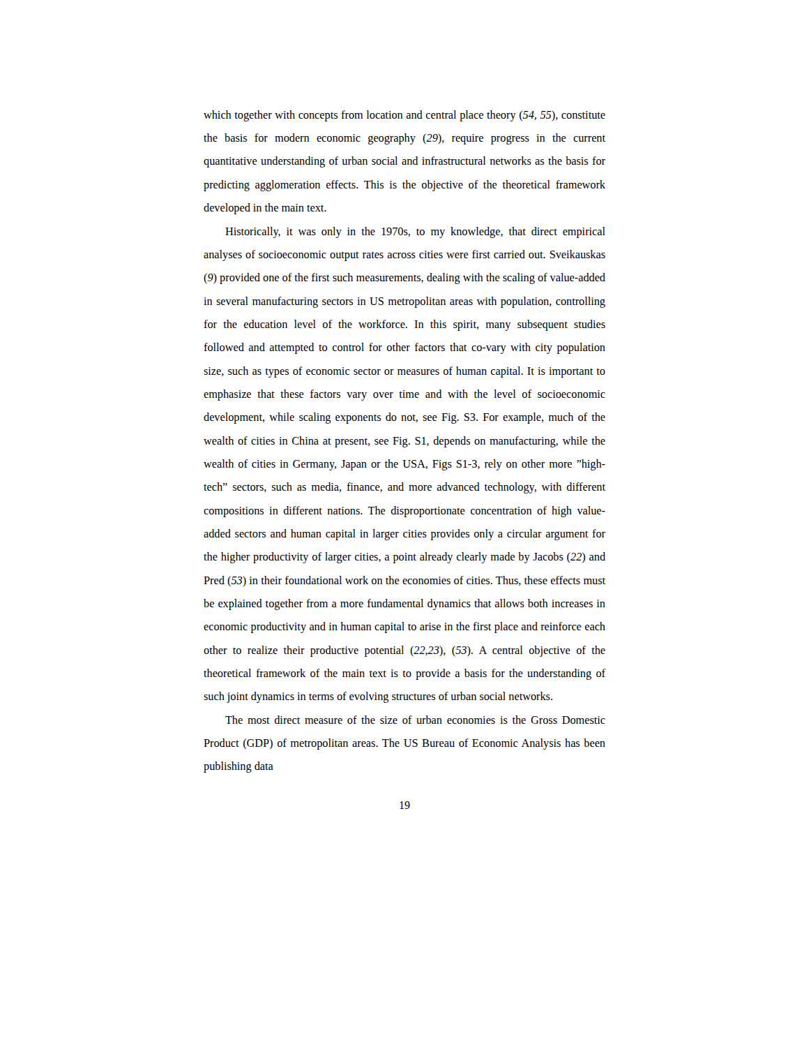which together with concepts from location and central place theory (54, 55), constitute the basis for modern economic geography (29), require progress in the current quantitative understanding of urban social and infrastructural networks as the basis for predicting agglomeration effects. This is the objective of the theoretical framework developed in the main text.
Historically, it was only in the 1970s, to my knowledge, that direct empirical analyses of socioeconomic output rates across cities were first carried out. Sveikauskas (9) provided one of the first such measurements, dealing with the scaling of value-added in several manufacturing sectors in US metropolitan areas with population, controlling for the education level of the workforce. In this spirit, many subsequent studies followed and attempted to control for other factors that co-vary with city population size, such as types of economic sector or measures of human capital. It is important to emphasize that these factors vary over time and with the level of socioeconomic development, while scaling exponents do not, see Fig. S3. For example, much of the wealth of cities in China at present, see Fig. S1, depends on manufacturing, while the wealth of cities in Germany, Japan or the USA, Figs S1-3, rely on other more ”high-tech” sectors, such as media, finance, and more advanced technology, with different compositions in different nations. The disproportionate concentration of high value-added sectors and human capital in larger cities provides only a circular argument for the higher productivity of larger cities, a point already clearly made by Jacobs (22) and Pred (53) in their foundational work on the economies of cities. Thus, these effects must be explained together from a more fundamental dynamics that allows both increases in economic productivity and in human capital to arise in the first place and reinforce each other to realize their productive potential (22,23), (53). A central objective of the theoretical framework of the main text is to provide a basis for the understanding of such joint dynamics in terms of evolving structures of urban social networks.
The most direct measure of the size of urban economies is the Gross Domestic Product (GDP) of metropolitan areas. The US Bureau of Economic Analysis has been publishing data
19